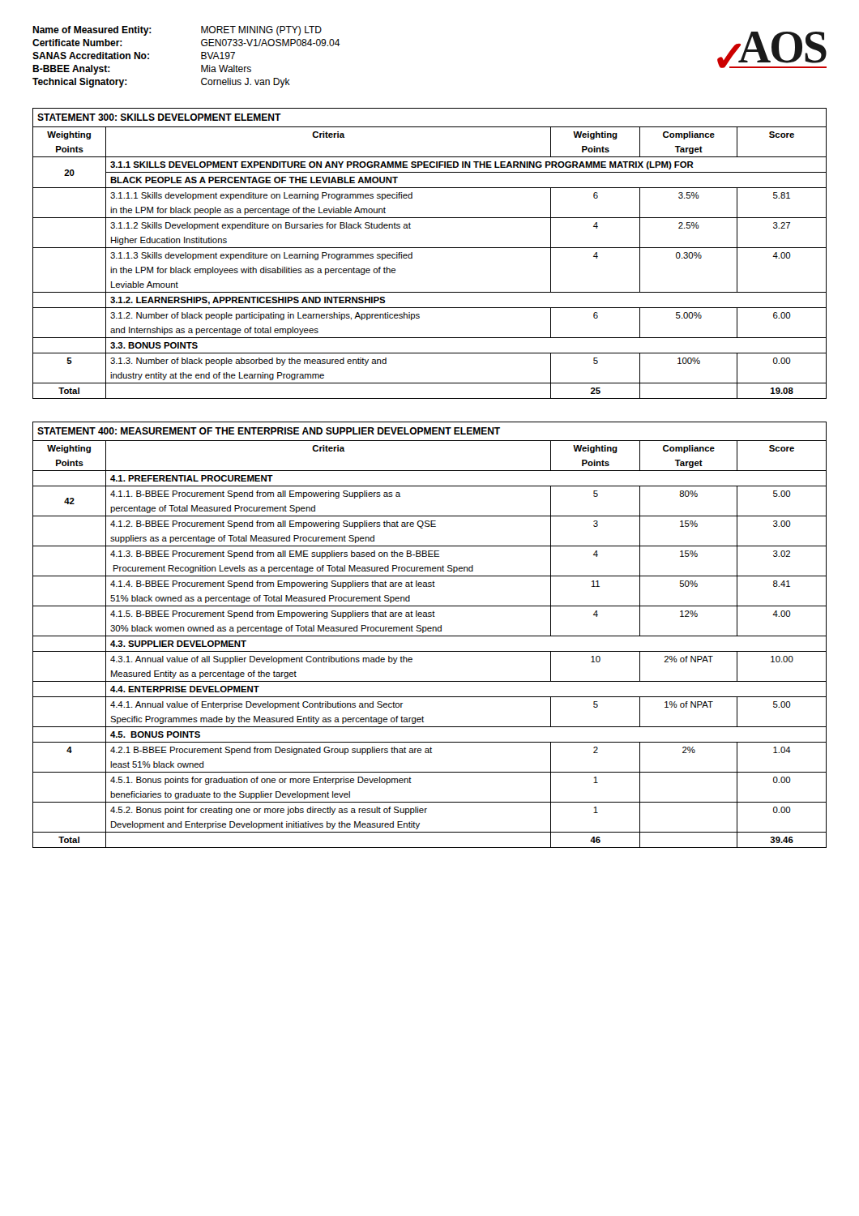Name of Measured Entity: MORET MINING (PTY) LTD Certificate Number: GEN0733-V1/AOSMP084-09.04 SANAS Accreditation No: BVA197 B-BBEE Analyst: Mia Walters Technical Signatory: Cornelius J. van Dyk
AOS
✓
| STATEMENT 300: SKILLS DEVELOPMENT ELEMENT |
| Weighting | Criteria | Weighting | Compliance | Score |
| Points | | Points | Target |
| 20 | 3.1.1 SKILLS DEVELOPMENT EXPENDITURE ON ANY PROGRAMME SPECIFIED IN THE LEARNING PROGRAMME MATRIX (LPM) FOR |
| BLACK PEOPLE AS A PERCENTAGE OF THE LEVIABLE AMOUNT |
| | 3.1.1.1 Skills development expenditure on Learning Programmes specified | 6 | 3.5% | 5.81 |
| | in the LPM for black people as a percentage of the Leviable Amount | | | |
| | 3.1.1.2 Skills Development expenditure on Bursaries for Black Students at | 4 | 2.5% | 3.27 |
| | Higher Education Institutions | | | |
| | 3.1.1.3 Skills development expenditure on Learning Programmes specified | 4 | 0.30% | 4.00 |
| | in the LPM for black employees with disabilities as a percentage of the | | | |
| | Leviable Amount | | | |
| | 3.1.2. LEARNERSHIPS, APPRENTICESHIPS AND INTERNSHIPS |
| | 3.1.2. Number of black people participating in Learnerships, Apprenticeships | 6 | 5.00% | 6.00 |
| | and Internships as a percentage of total employees | | | |
| | 3.3. BONUS POINTS |
| 5 | 3.1.3. Number of black people absorbed by the measured entity and | 5 | 100% | 0.00 |
| industry entity at the end of the Learning Programme | | | |
| Total | | 25 | | 19.08 |
| STATEMENT 400: MEASUREMENT OF THE ENTERPRISE AND SUPPLIER DEVELOPMENT ELEMENT |
| Weighting | Criteria | Weighting | Compliance | Score |
| Points | | Points | Target |
| | 4.1. PREFERENTIAL PROCUREMENT |
| 42 | 4.1.1. B-BBEE Procurement Spend from all Empowering Suppliers as a | 5 | 80% | 5.00 |
| percentage of Total Measured Procurement Spend | | | |
| | 4.1.2. B-BBEE Procurement Spend from all Empowering Suppliers that are QSE | 3 | 15% | 3.00 |
| | suppliers as a percentage of Total Measured Procurement Spend | | | |
| | 4.1.3. B-BBEE Procurement Spend from all EME suppliers based on the B-BBEE | 4 | 15% | 3.02 |
| | Procurement Recognition Levels as a percentage of Total Measured Procurement Spend | | | |
| | 4.1.4. B-BBEE Procurement Spend from Empowering Suppliers that are at least | 11 | 50% | 8.41 |
| | 51% black owned as a percentage of Total Measured Procurement Spend | | | |
| | 4.1.5. B-BBEE Procurement Spend from Empowering Suppliers that are at least | 4 | 12% | 4.00 |
| | 30% black women owned as a percentage of Total Measured Procurement Spend | | | |
| | 4.3. SUPPLIER DEVELOPMENT |
| | 4.3.1. Annual value of all Supplier Development Contributions made by the | 10 | 2% of NPAT | 10.00 |
| | Measured Entity as a percentage of the target | | | |
| | 4.4. ENTERPRISE DEVELOPMENT |
| | 4.4.1. Annual value of Enterprise Development Contributions and Sector | 5 | 1% of NPAT | 5.00 |
| | Specific Programmes made by the Measured Entity as a percentage of target | | | |
| | 4.5. BONUS POINTS |
| 4 | 4.2.1 B-BBEE Procurement Spend from Designated Group suppliers that are at | 2 | 2% | 1.04 |
| least 51% black owned | | | |
| | 4.5.1. Bonus points for graduation of one or more Enterprise Development | 1 | | 0.00 |
| | beneficiaries to graduate to the Supplier Development level | | | |
| | 4.5.2. Bonus point for creating one or more jobs directly as a result of Supplier | 1 | | 0.00 |
| | Development and Enterprise Development initiatives by the Measured Entity | | | |
| Total | | 46 | | 39.46 |